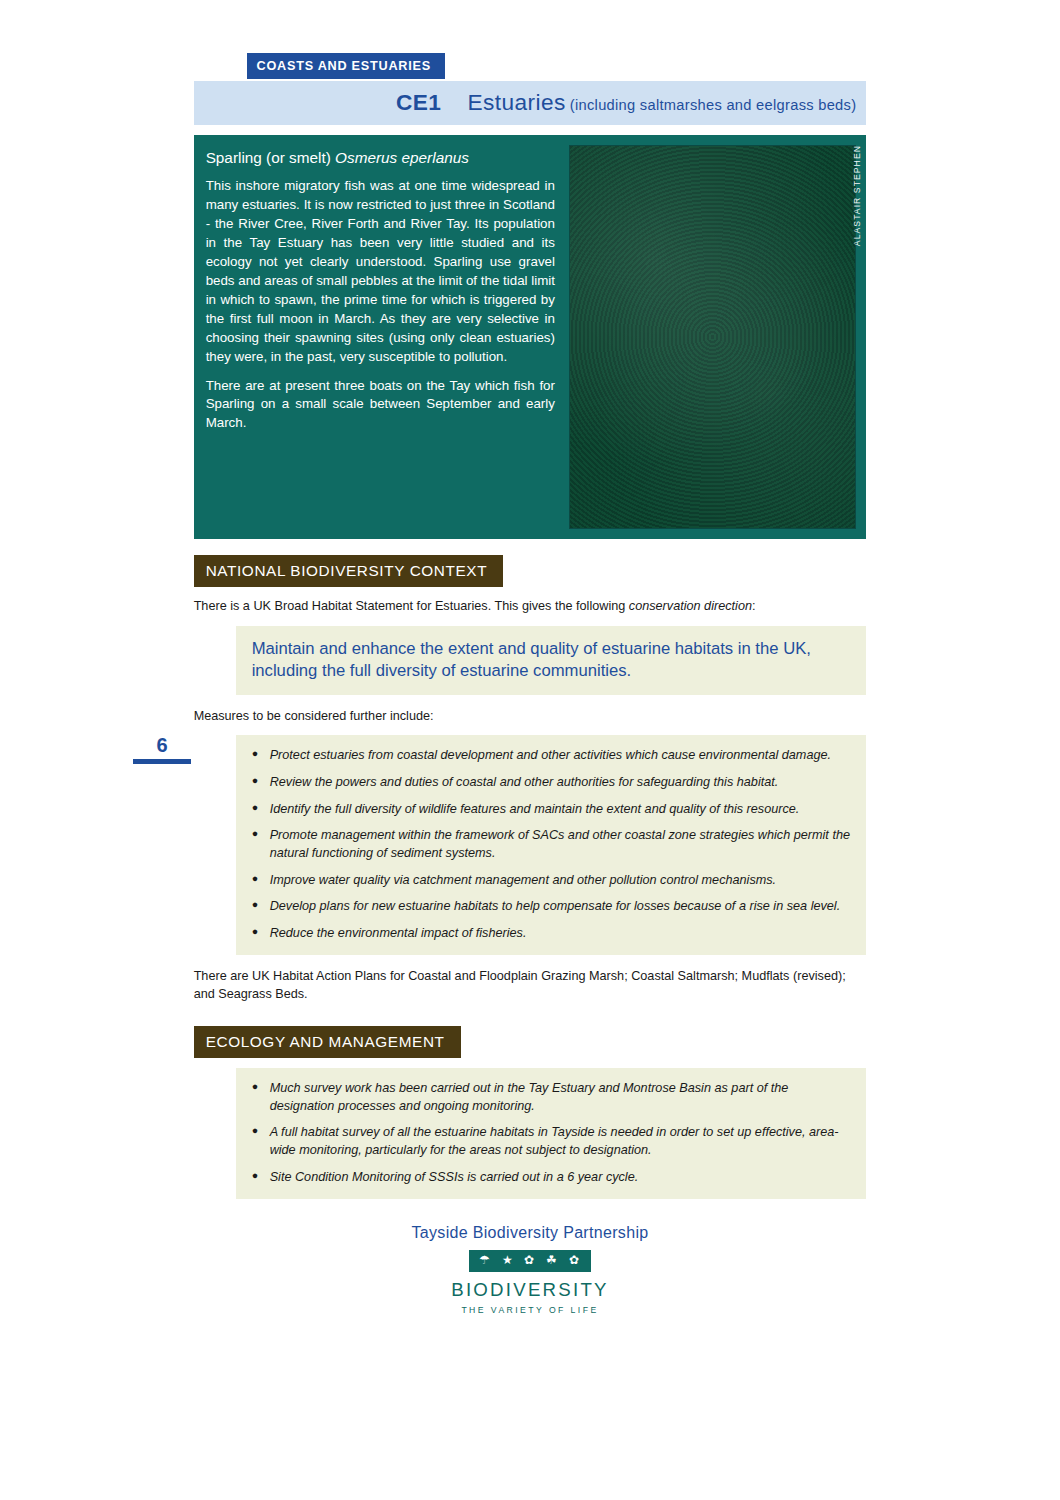COASTS AND ESTUARIES
CE1 Estuaries (including saltmarshes and eelgrass beds)
Sparling (or smelt) Osmerus eperlanus
This inshore migratory fish was at one time widespread in many estuaries. It is now restricted to just three in Scotland - the River Cree, River Forth and River Tay. Its population in the Tay Estuary has been very little studied and its ecology not yet clearly understood. Sparling use gravel beds and areas of small pebbles at the limit of the tidal limit in which to spawn, the prime time for which is triggered by the first full moon in March. As they are very selective in choosing their spawning sites (using only clean estuaries) they were, in the past, very susceptible to pollution.
There are at present three boats on the Tay which fish for Sparling on a small scale between September and early March.
ALASTAIR STEPHEN
NATIONAL BIODIVERSITY CONTEXT
There is a UK Broad Habitat Statement for Estuaries. This gives the following conservation direction:
Maintain and enhance the extent and quality of estuarine habitats in the UK, including the full diversity of estuarine communities.
Measures to be considered further include:
Protect estuaries from coastal development and other activities which cause environmental damage.
Review the powers and duties of coastal and other authorities for safeguarding this habitat.
Identify the full diversity of wildlife features and maintain the extent and quality of this resource.
Promote management within the framework of SACs and other coastal zone strategies which permit the natural functioning of sediment systems.
Improve water quality via catchment management and other pollution control mechanisms.
Develop plans for new estuarine habitats to help compensate for losses because of a rise in sea level.
Reduce the environmental impact of fisheries.
There are UK Habitat Action Plans for Coastal and Floodplain Grazing Marsh; Coastal Saltmarsh; Mudflats (revised); and Seagrass Beds.
ECOLOGY AND MANAGEMENT
Much survey work has been carried out in the Tay Estuary and Montrose Basin as part of the designation processes and ongoing monitoring.
A full habitat survey of all the estuarine habitats in Tayside is needed in order to set up effective, area-wide monitoring, particularly for the areas not subject to designation.
Site Condition Monitoring of SSSIs is carried out in a 6 year cycle.
6
Tayside Biodiversity Partnership
☂ ★ ✿ ☘ ✿
BIODIVERSITY
THE VARIETY OF LIFE